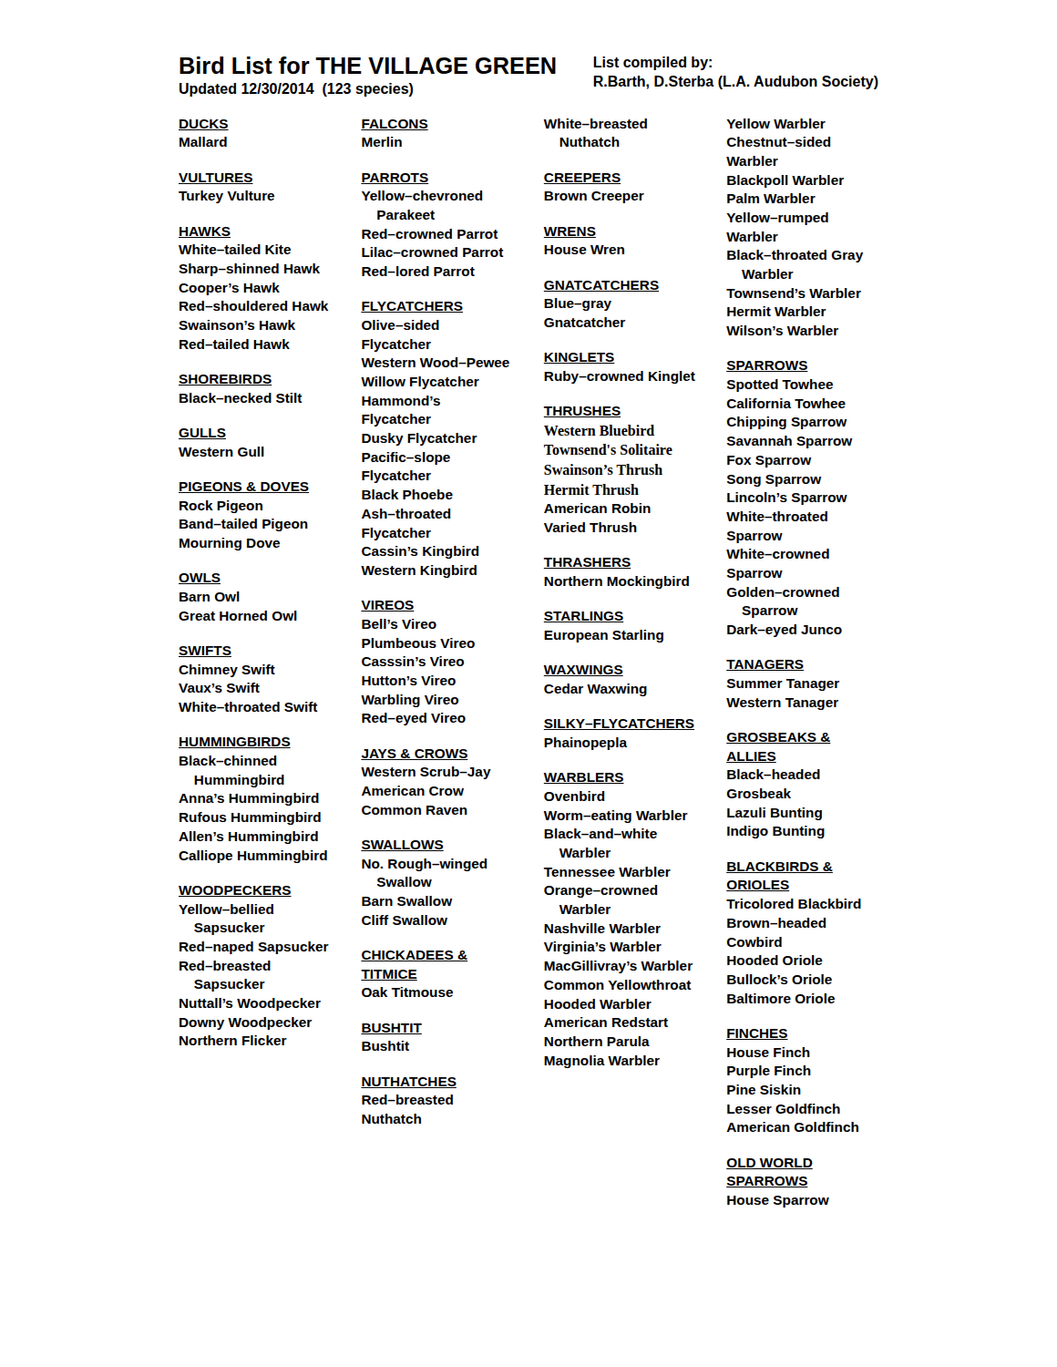Bird List for THE VILLAGE GREEN
Updated 12/30/2014 (123 species)
List compiled by:
R.Barth, D.Sterba (L.A. Audubon Society)
DUCKS
Mallard
VULTURES
Turkey Vulture
HAWKS
White–tailed Kite
Sharp–shinned Hawk
Cooper’s Hawk
Red–shouldered Hawk
Swainson’s Hawk
Red–tailed Hawk
SHOREBIRDS
Black–necked Stilt
GULLS
Western Gull
PIGEONS & DOVES
Rock Pigeon
Band–tailed Pigeon
Mourning Dove
OWLS
Barn Owl
Great Horned Owl
SWIFTS
Chimney Swift
Vaux’s Swift
White–throated Swift
HUMMINGBIRDS
Black–chinnedHummingbird
Anna’s Hummingbird
Rufous Hummingbird
Allen’s Hummingbird
Calliope Hummingbird
WOODPECKERS
Yellow–belliedSapsucker
Red–naped Sapsucker
Red–breastedSapsucker
Nuttall’s Woodpecker
Downy Woodpecker
Northern Flicker
FALCONS
Merlin
PARROTS
Yellow–chevronedParakeet
Red–crowned Parrot
Lilac–crowned Parrot
Red–lored Parrot
FLYCATCHERS
Olive–sided Flycatcher
Western Wood–Pewee
Willow Flycatcher
Hammond’s Flycatcher
Dusky Flycatcher
Pacific–slope Flycatcher
Black Phoebe
Ash–throated Flycatcher
Cassin’s Kingbird
Western Kingbird
VIREOS
Bell’s Vireo
Plumbeous Vireo
Casssin’s Vireo
Hutton’s Vireo
Warbling Vireo
Red–eyed Vireo
JAYS & CROWS
Western Scrub–Jay
American Crow
Common Raven
SWALLOWS
No. Rough–wingedSwallow
Barn Swallow
Cliff Swallow
CHICKADEES & TITMICE
Oak Titmouse
BUSHTIT
Bushtit
NUTHATCHES
Red–breasted Nuthatch
White–breastedNuthatch
CREEPERS
Brown Creeper
WRENS
House Wren
GNATCATCHERS
Blue–gray Gnatcatcher
KINGLETS
Ruby–crowned Kinglet
THRUSHES
Western Bluebird
Townsend's Solitaire
Swainson’s Thrush
Hermit Thrush
American Robin
Varied Thrush
THRASHERS
Northern Mockingbird
STARLINGS
European Starling
WAXWINGS
Cedar Waxwing
SILKY–FLYCATCHERS
Phainopepla
WARBLERS
Ovenbird
Worm–eating Warbler
Black–and–whiteWarbler
Tennessee Warbler
Orange–crownedWarbler
Nashville Warbler
Virginia’s Warbler
MacGillivray’s Warbler
Common Yellowthroat
Hooded Warbler
American Redstart
Northern Parula
Magnolia Warbler
Yellow Warbler
Chestnut–sided Warbler
Blackpoll Warbler
Palm Warbler
Yellow–rumped Warbler
Black–throated GrayWarbler
Townsend’s Warbler
Hermit Warbler
Wilson’s Warbler
SPARROWS
Spotted Towhee
California Towhee
Chipping Sparrow
Savannah Sparrow
Fox Sparrow
Song Sparrow
Lincoln’s Sparrow
White–throated Sparrow
White–crowned Sparrow
Golden–crownedSparrow
Dark–eyed Junco
TANAGERS
Summer Tanager
Western Tanager
GROSBEAKS & ALLIES
Black–headed Grosbeak
Lazuli Bunting
Indigo Bunting
BLACKBIRDS & ORIOLES
Tricolored Blackbird
Brown–headed Cowbird
Hooded Oriole
Bullock’s Oriole
Baltimore Oriole
FINCHES
House Finch
Purple Finch
Pine Siskin
Lesser Goldfinch
American Goldfinch
OLD WORLD SPARROWS
House Sparrow